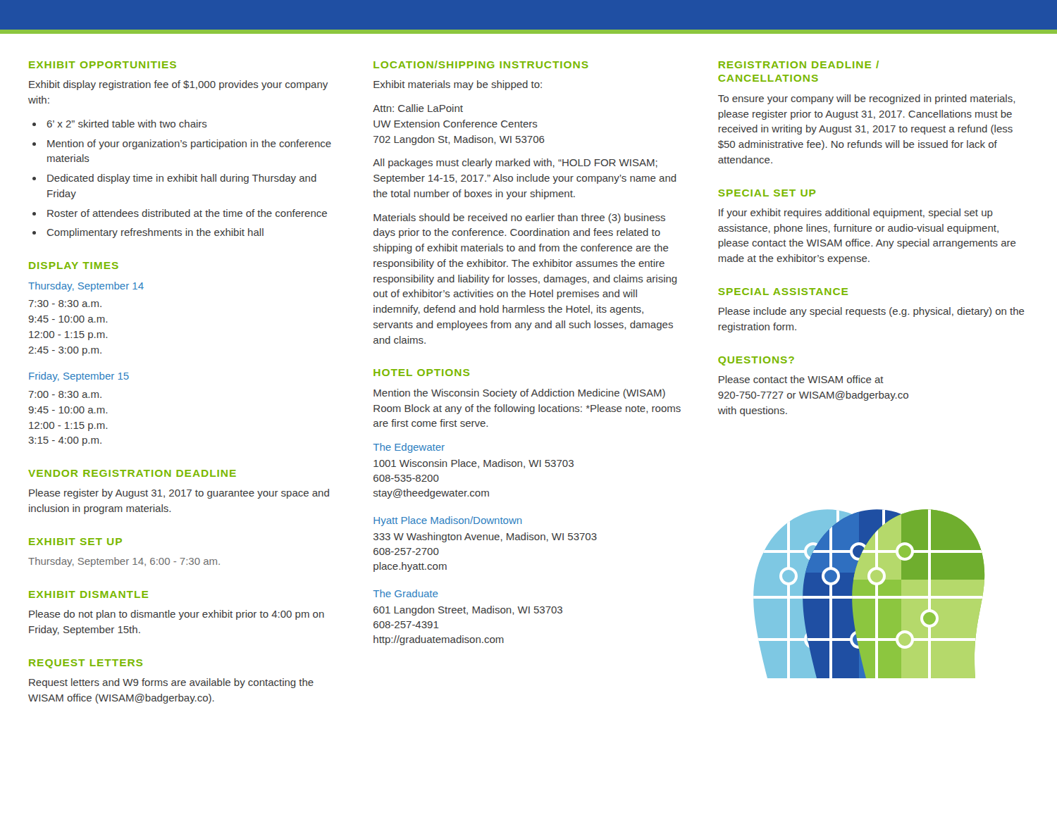Exhibit Opportunities
Exhibit display registration fee of $1,000 provides your company with:
6’ x 2” skirted table with two chairs
Mention of your organization’s participation in the conference materials
Dedicated display time in exhibit hall during Thursday and Friday
Roster of attendees distributed at the time of the conference
Complimentary refreshments in the exhibit hall
Display Times
Thursday, September 14
7:30 - 8:30 a.m. 9:45 - 10:00 a.m. 12:00 - 1:15 p.m. 2:45 - 3:00 p.m.
Friday, September 15
7:00 - 8:30 a.m. 9:45 - 10:00 a.m. 12:00 - 1:15 p.m. 3:15 - 4:00 p.m.
Vendor Registration Deadline
Please register by August 31, 2017 to guarantee your space and inclusion in program materials.
Exhibit Set Up
Thursday, September 14, 6:00 - 7:30 am.
Exhibit Dismantle
Please do not plan to dismantle your exhibit prior to 4:00 pm on Friday, September 15th.
Request Letters
Request letters and W9 forms are available by contacting the WISAM office (WISAM@badgerbay.co).
Location/Shipping Instructions
Exhibit materials may be shipped to:
Attn: Callie LaPoint
UW Extension Conference Centers
702 Langdon St, Madison, WI 53706
All packages must clearly marked with, “HOLD FOR WISAM; September 14-15, 2017.” Also include your company’s name and the total number of boxes in your shipment.
Materials should be received no earlier than three (3) business days prior to the conference. Coordination and fees related to shipping of exhibit materials to and from the conference are the responsibility of the exhibitor. The exhibitor assumes the entire responsibility and liability for losses, damages, and claims arising out of exhibitor’s activities on the Hotel premises and will indemnify, defend and hold harmless the Hotel, its agents, servants and employees from any and all such losses, damages and claims.
Hotel Options
Mention the Wisconsin Society of Addiction Medicine (WISAM) Room Block at any of the following locations: *Please note, rooms are first come first serve.
The Edgewater
1001 Wisconsin Place, Madison, WI 53703
608-535-8200
stay@theedgewater.com
Hyatt Place Madison/Downtown
333 W Washington Avenue, Madison, WI 53703
608-257-2700
place.hyatt.com
The Graduate
601 Langdon Street, Madison, WI 53703
608-257-4391
http://graduatemadison.com
Registration Deadline /
Cancellations
To ensure your company will be recognized in printed materials, please register prior to August 31, 2017. Cancellations must be received in writing by August 31, 2017 to request a refund (less $50 administrative fee). No refunds will be issued for lack of attendance.
Special Set Up
If your exhibit requires additional equipment, special set up assistance, phone lines, furniture or audio-visual equipment, please contact the WISAM office. Any special arrangements are made at the exhibitor’s expense.
Special Assistance
Please include any special requests (e.g. physical, dietary) on the registration form.
Questions?
Please contact the WISAM office at
920-750-7727 or WISAM@badgerbay.co
with questions.